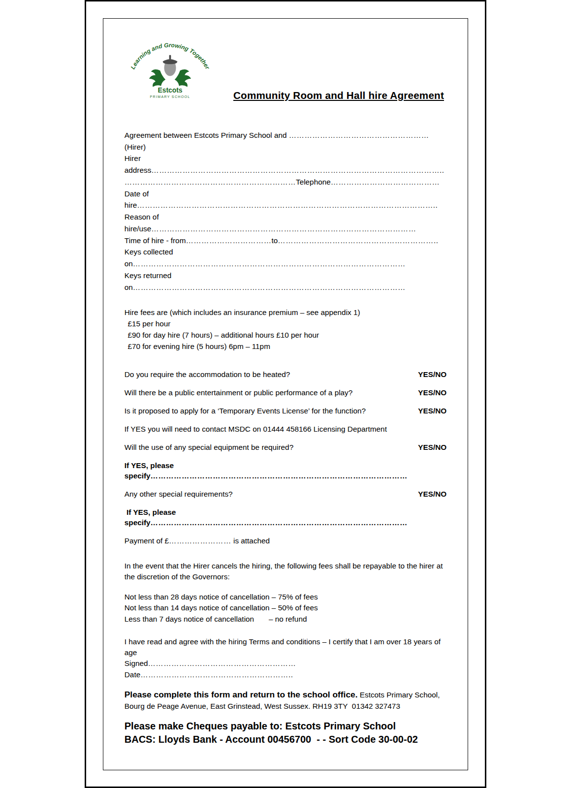Learning and Growing Together Estcots PRIMARY SCHOOL
Community Room and Hall hire Agreement
Agreement between Estcots Primary School and ……………………………………………… (Hirer)
Hirer address…………………………………………………………………………………………………..
…………………………………………………………Telephone……………………………………
Date of hire……………………………………………………………………………………………………..
Reason of hire/use…………………………………………………………………………………………
Time of hire - from……………………………to……………………………………………………..
Keys collected on……………………………………………………………………………………………
Keys returned on……………………………………………………………………………………………
Hire fees are (which includes an insurance premium – see appendix 1)
£15 per hour
£90 for day hire (7 hours) – additional hours £10 per hour
£70 for evening hire (5 hours) 6pm – 11pm
| Do you require the accommodation to be heated? | YES/NO |
| Will there be a public entertainment or public performance of a play? | YES/NO |
| Is it proposed to apply for a ‘Temporary Events License’ for the function? | YES/NO |
| If YES you will need to contact MSDC on 01444 458166 Licensing Department |
| Will the use of any special equipment be required? | YES/NO |
| If YES, please specify ……………………………………………………………………………………… |
| Any other special requirements? | YES/NO |
| If YES, please specify ……………………………………………………………………………………… |
| Payment of £ …………………… is attached |
In the event that the Hirer cancels the hiring, the following fees shall be repayable to the hirer at the discretion of the Governors:
Not less than 28 days notice of cancellation – 75% of fees
Not less than 14 days notice of cancellation – 50% of fees
Less than 7 days notice of cancellation – no refund
I have read and agree with the hiring Terms and conditions – I certify that I am over 18 years of age
Signed…………………………………………………Date…………………………………………………..
Please complete this form and return to the school office. Estcots Primary School, Bourg de Peage Avenue, East Grinstead, West Sussex. RH19 3TY 01342 327473
Please make Cheques payable to: Estcots Primary School
BACS: Lloyds Bank - Account 00456700 - - Sort Code 30-00-02